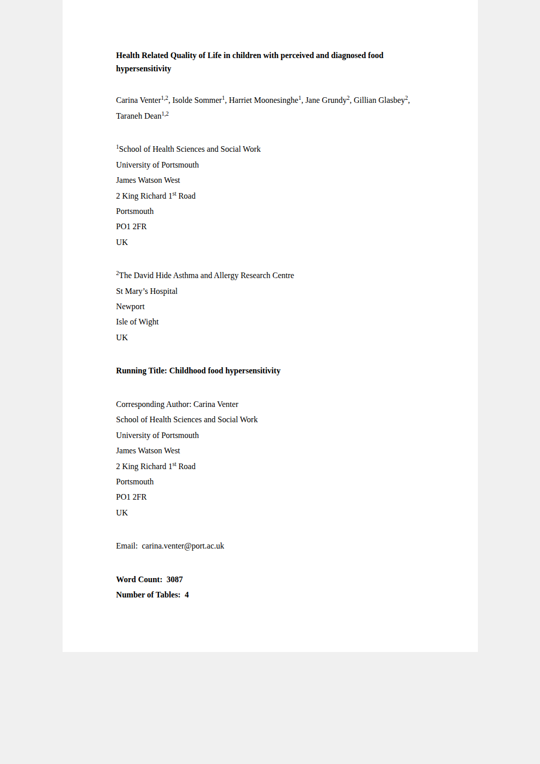Health Related Quality of Life in children with perceived and diagnosed food hypersensitivity
Carina Venter1,2, Isolde Sommer1, Harriet Moonesinghe1, Jane Grundy2, Gillian Glasbey2, Taraneh Dean1,2
1School of Health Sciences and Social Work
University of Portsmouth
James Watson West
2 King Richard 1st Road
Portsmouth
PO1 2FR
UK
2The David Hide Asthma and Allergy Research Centre
St Mary’s Hospital
Newport
Isle of Wight
UK
Running Title: Childhood food hypersensitivity
Corresponding Author: Carina Venter
School of Health Sciences and Social Work
University of Portsmouth
James Watson West
2 King Richard 1st Road
Portsmouth
PO1 2FR
UK
Email: carina.venter@port.ac.uk
Word Count: 3087
Number of Tables: 4